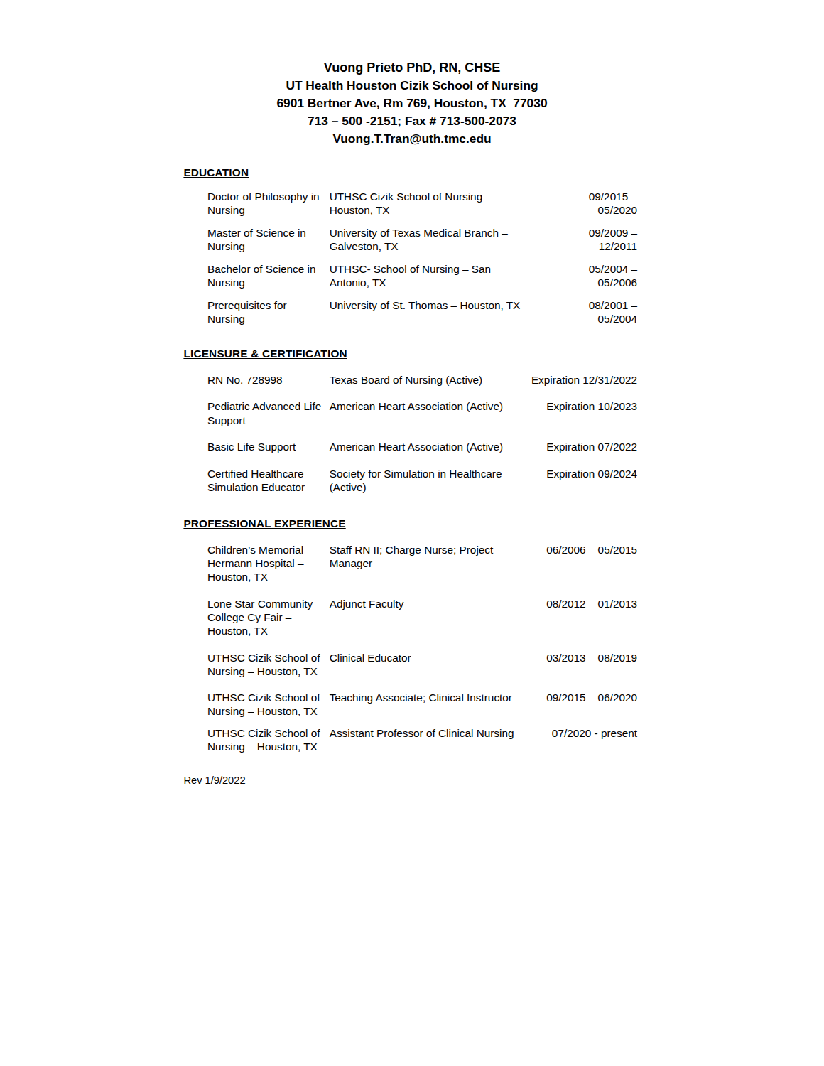Vuong Prieto PhD, RN, CHSE
UT Health Houston Cizik School of Nursing
6901 Bertner Ave, Rm 769, Houston, TX 77030
713 – 500 -2151; Fax # 713-500-2073
Vuong.T.Tran@uth.tmc.edu
Education
| Doctor of Philosophy in Nursing | UTHSC Cizik School of Nursing – Houston, TX | 09/2015 – 05/2020 |
| Master of Science in Nursing | University of Texas Medical Branch – Galveston, TX | 09/2009 – 12/2011 |
| Bachelor of Science in Nursing | UTHSC- School of Nursing – San Antonio, TX | 05/2004 – 05/2006 |
| Prerequisites for Nursing | University of St. Thomas – Houston, TX | 08/2001 – 05/2004 |
Licensure & Certification
| RN No. 728998 | Texas Board of Nursing (Active) | Expiration 12/31/2022 |
| Pediatric Advanced Life Support | American Heart Association (Active) | Expiration 10/2023 |
| Basic Life Support | American Heart Association (Active) | Expiration 07/2022 |
| Certified Healthcare Simulation Educator | Society for Simulation in Healthcare (Active) | Expiration 09/2024 |
Professional Experience
| Children’s Memorial Hermann Hospital – Houston, TX | Staff RN II; Charge Nurse; Project Manager | 06/2006 – 05/2015 |
| Lone Star Community College Cy Fair – Houston, TX | Adjunct Faculty | 08/2012 – 01/2013 |
| UTHSC Cizik School of Nursing – Houston, TX | Clinical Educator | 03/2013 – 08/2019 |
| UTHSC Cizik School of Nursing – Houston, TX | Teaching Associate; Clinical Instructor | 09/2015 – 06/2020 |
| UTHSC Cizik School of Nursing – Houston, TX | Assistant Professor of Clinical Nursing | 07/2020 - present |
Rev 1/9/2022